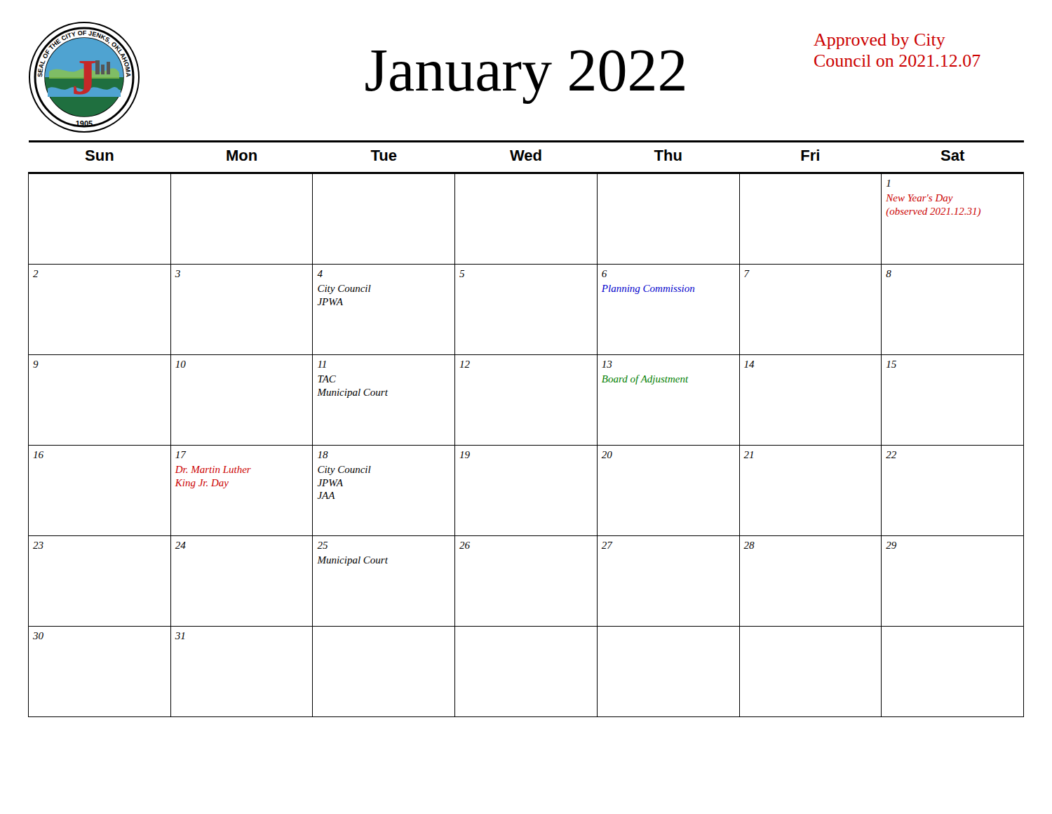J SEAL OF THE CITY OF JENKS, OKLAHOMA 1905
January 2022
Approved by City
Council on 2021.12.07
| Sun | Mon | Tue | Wed | Thu | Fri | Sat |
| --- | --- | --- | --- | --- | --- | --- |
| | | | | | | 1 New Year's Day (observed 2021.12.31) |
| 2 | 3 | 4 City Council JPWA | 5 | 6 Planning Commission | 7 | 8 |
| 9 | 10 | 11 TAC Municipal Court | 12 | 13 Board of Adjustment | 14 | 15 |
| 16 | 17 Dr. Martin Luther King Jr. Day | 18 City Council JPWA JAA | 19 | 20 | 21 | 22 |
| 23 | 24 | 25 Municipal Court | 26 | 27 | 28 | 29 |
| 30 | 31 | | | | | |